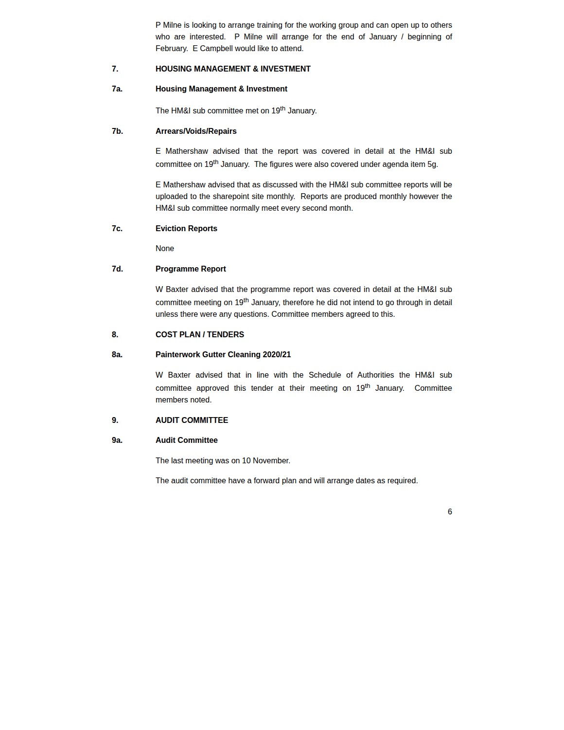P Milne is looking to arrange training for the working group and can open up to others who are interested. P Milne will arrange for the end of January / beginning of February. E Campbell would like to attend.
7.
Housing Management & Investment
7a.
Housing Management & Investment
The HM&I sub committee met on 19th January.
7b.
Arrears/Voids/Repairs
E Mathershaw advised that the report was covered in detail at the HM&I sub committee on 19th January. The figures were also covered under agenda item 5g.
E Mathershaw advised that as discussed with the HM&I sub committee reports will be uploaded to the sharepoint site monthly. Reports are produced monthly however the HM&I sub committee normally meet every second month.
7c.
Eviction Reports
None
7d.
Programme Report
W Baxter advised that the programme report was covered in detail at the HM&I sub committee meeting on 19th January, therefore he did not intend to go through in detail unless there were any questions. Committee members agreed to this.
8.
Cost Plan / Tenders
8a.
Painterwork Gutter Cleaning 2020/21
W Baxter advised that in line with the Schedule of Authorities the HM&I sub committee approved this tender at their meeting on 19th January. Committee members noted.
9.
Audit Committee
9a.
Audit Committee
The last meeting was on 10 November.
The audit committee have a forward plan and will arrange dates as required.
6